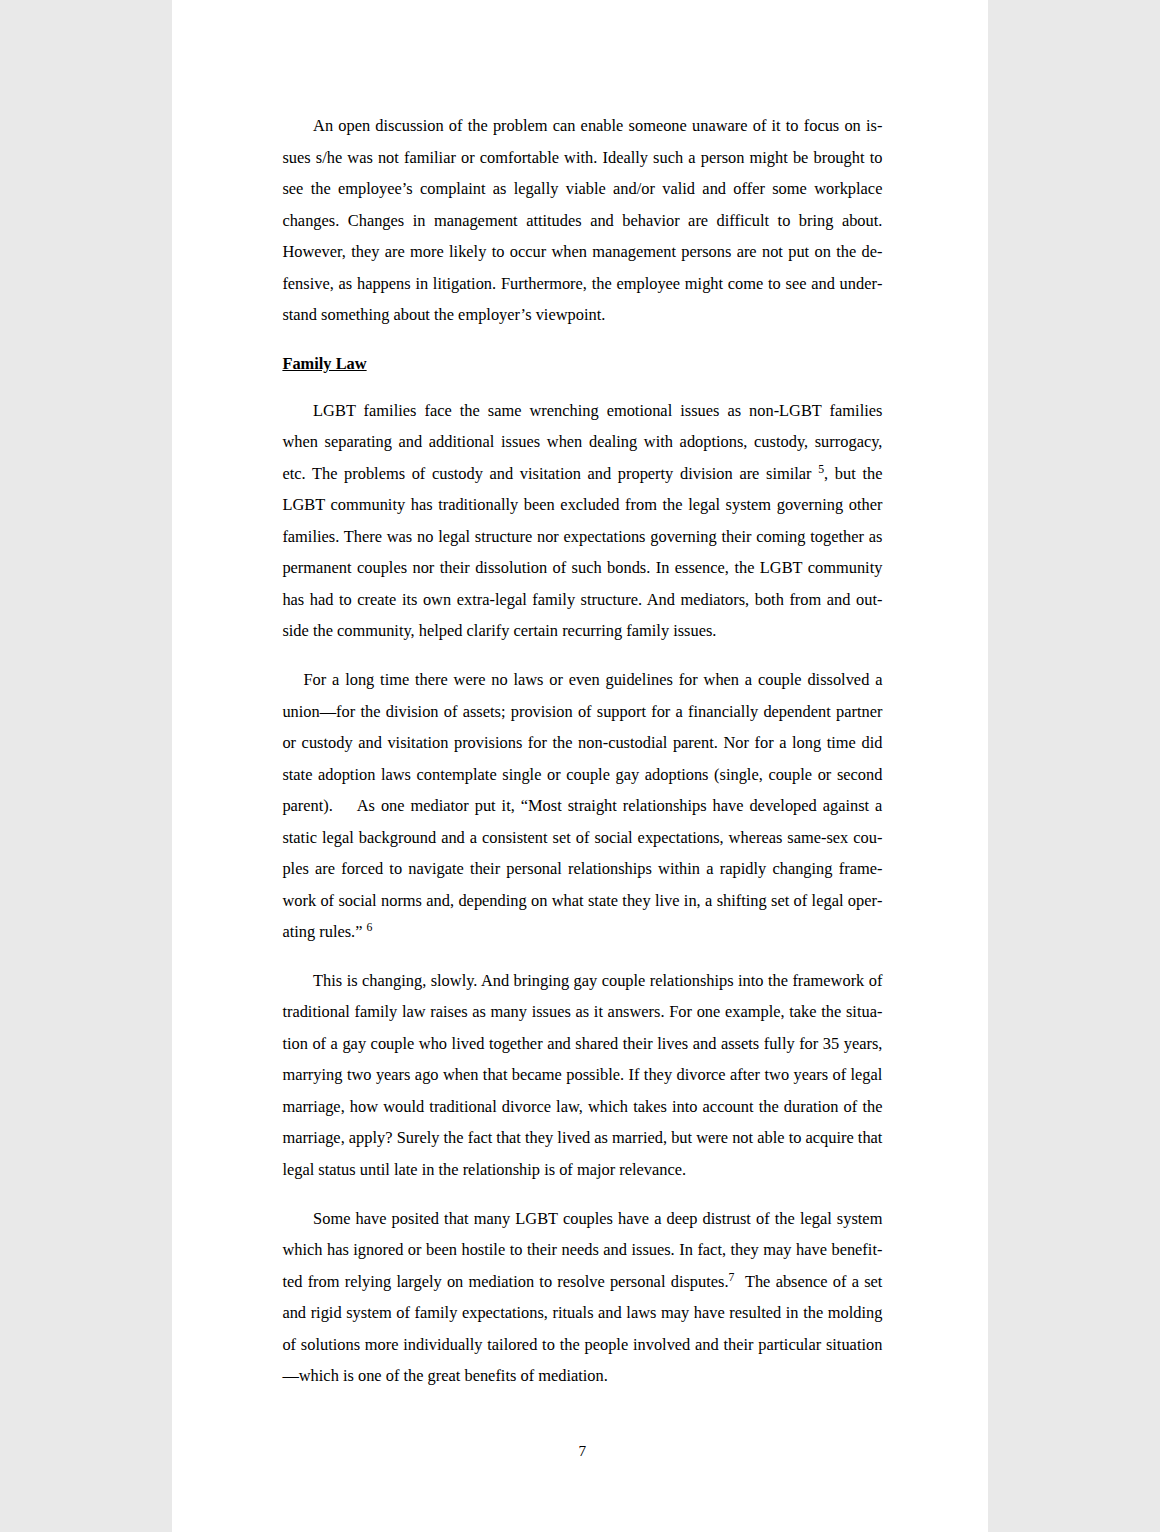An open discussion of the problem can enable someone unaware of it to focus on issues s/he was not familiar or comfortable with. Ideally such a person might be brought to see the employee’s complaint as legally viable and/or valid and offer some workplace changes. Changes in management attitudes and behavior are difficult to bring about. However, they are more likely to occur when management persons are not put on the defensive, as happens in litigation. Furthermore, the employee might come to see and understand something about the employer’s viewpoint.
Family Law
LGBT families face the same wrenching emotional issues as non-LGBT families when separating and additional issues when dealing with adoptions, custody, surrogacy, etc. The problems of custody and visitation and property division are similar 5, but the LGBT community has traditionally been excluded from the legal system governing other families. There was no legal structure nor expectations governing their coming together as permanent couples nor their dissolution of such bonds. In essence, the LGBT community has had to create its own extra-legal family structure. And mediators, both from and outside the community, helped clarify certain recurring family issues.
For a long time there were no laws or even guidelines for when a couple dissolved a union—for the division of assets; provision of support for a financially dependent partner or custody and visitation provisions for the non-custodial parent. Nor for a long time did state adoption laws contemplate single or couple gay adoptions (single, couple or second parent). As one mediator put it, “Most straight relationships have developed against a static legal background and a consistent set of social expectations, whereas same-sex couples are forced to navigate their personal relationships within a rapidly changing framework of social norms and, depending on what state they live in, a shifting set of legal operating rules.” 6
This is changing, slowly. And bringing gay couple relationships into the framework of traditional family law raises as many issues as it answers. For one example, take the situation of a gay couple who lived together and shared their lives and assets fully for 35 years, marrying two years ago when that became possible. If they divorce after two years of legal marriage, how would traditional divorce law, which takes into account the duration of the marriage, apply? Surely the fact that they lived as married, but were not able to acquire that legal status until late in the relationship is of major relevance.
Some have posited that many LGBT couples have a deep distrust of the legal system which has ignored or been hostile to their needs and issues. In fact, they may have benefitted from relying largely on mediation to resolve personal disputes.7 The absence of a set and rigid system of family expectations, rituals and laws may have resulted in the molding of solutions more individually tailored to the people involved and their particular situation—which is one of the great benefits of mediation.
7